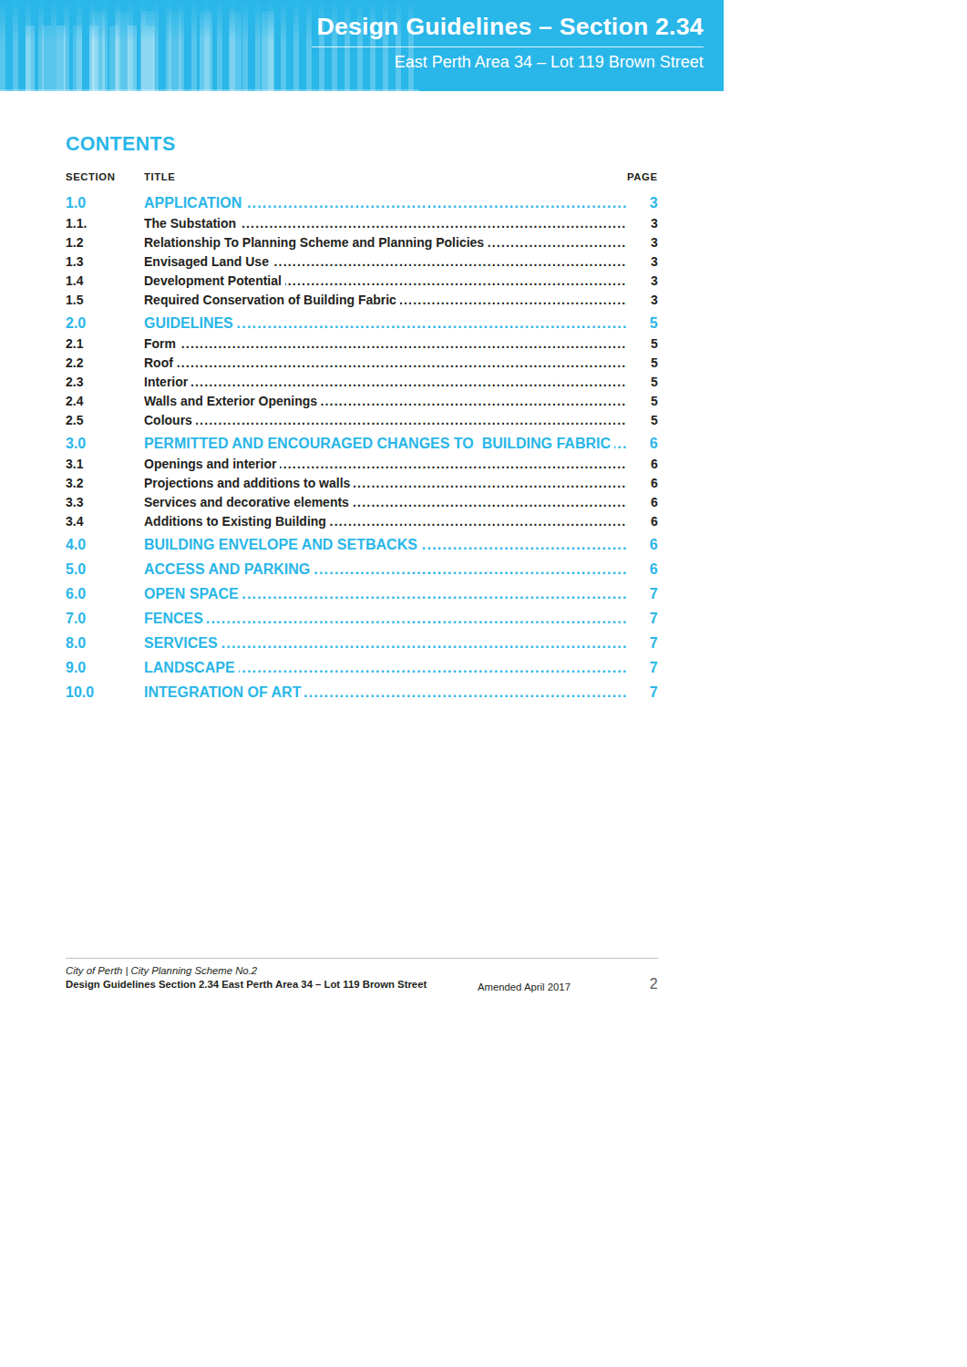Design Guidelines – Section 2.34
East Perth Area 34 – Lot 119 Brown Street
CONTENTS
| SECTION | TITLE | PAGE |
| 1.0 | APPLICATION | 3 |
| 1.1. | The Substation | 3 |
| 1.2 | Relationship To Planning Scheme and Planning Policies | 3 |
| 1.3 | Envisaged Land Use | 3 |
| 1.4 | Development Potential | 3 |
| 1.5 | Required Conservation of Building Fabric | 3 |
| 2.0 | GUIDELINES | 5 |
| 2.1 | Form | 5 |
| 2.2 | Roof | 5 |
| 2.3 | Interior | 5 |
| 2.4 | Walls and Exterior Openings | 5 |
| 2.5 | Colours | 5 |
| 3.0 | PERMITTED AND ENCOURAGED CHANGES TO BUILDING FABRIC | 6 |
| 3.1 | Openings and interior | 6 |
| 3.2 | Projections and additions to walls | 6 |
| 3.3 | Services and decorative elements | 6 |
| 3.4 | Additions to Existing Building | 6 |
| 4.0 | BUILDING ENVELOPE AND SETBACKS | 6 |
| 5.0 | ACCESS AND PARKING | 6 |
| 6.0 | OPEN SPACE | 7 |
| 7.0 | FENCES | 7 |
| 8.0 | SERVICES | 7 |
| 9.0 | LANDSCAPE | 7 |
| 10.0 | INTEGRATION OF ART | 7 |
City of Perth | City Planning Scheme No.2
Design Guidelines Section 2.34 East Perth Area 34 – Lot 119 Brown Street
Amended April 2017
2